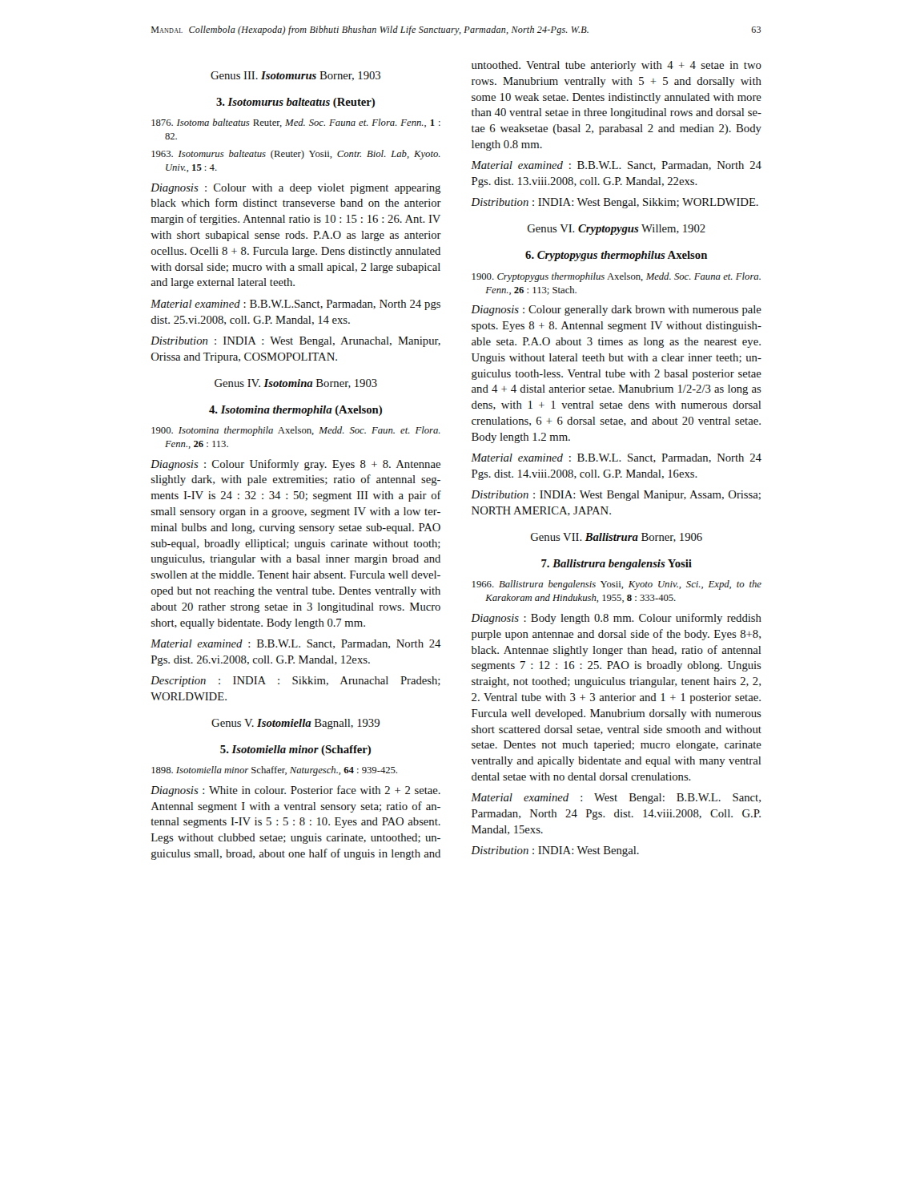Mandal Collembola (Hexapoda) from Bibhuti Bhushan Wild Life Sanctuary, Parmadan, North 24-Pgs. W.B.
63
Genus III. Isotomurus Borner, 1903
3. Isotomurus balteatus (Reuter)
1876. Isotoma balteatus Reuter, Med. Soc. Fauna et. Flora. Fenn., 1 : 82.
1963. Isotomurus balteatus (Reuter) Yosii, Contr. Biol. Lab, Kyoto. Univ., 15 : 4.
Diagnosis : Colour with a deep violet pigment appearing black which form distinct transeverse band on the anterior margin of tergities. Antennal ratio is 10 : 15 : 16 : 26. Ant. IV with short subapical sense rods. P.A.O as large as anterior ocellus. Ocelli 8 + 8. Furcula large. Dens distinctly annulated with dorsal side; mucro with a small apical, 2 large subapical and large external lateral teeth.
Material examined : B.B.W.L.Sanct, Parmadan, North 24 pgs dist. 25.vi.2008, coll. G.P. Mandal, 14 exs.
Distribution : INDIA : West Bengal, Arunachal, Manipur, Orissa and Tripura, COSMOPOLITAN.
Genus IV. Isotomina Borner, 1903
4. Isotomina thermophila (Axelson)
1900. Isotomina thermophila Axelson, Medd. Soc. Faun. et. Flora. Fenn., 26 : 113.
Diagnosis : Colour Uniformly gray. Eyes 8 + 8. Antennae slightly dark, with pale extremities; ratio of antennal segments I-IV is 24 : 32 : 34 : 50; segment III with a pair of small sensory organ in a groove, segment IV with a low terminal bulbs and long, curving sensory setae sub-equal. PAO sub-equal, broadly elliptical; unguis carinate without tooth; unguiculus, triangular with a basal inner margin broad and swollen at the middle. Tenent hair absent. Furcula well developed but not reaching the ventral tube. Dentes ventrally with about 20 rather strong setae in 3 longitudinal rows. Mucro short, equally bidentate. Body length 0.7 mm.
Material examined : B.B.W.L. Sanct, Parmadan, North 24 Pgs. dist. 26.vi.2008, coll. G.P. Mandal, 12exs.
Description : INDIA : Sikkim, Arunachal Pradesh; WORLDWIDE.
Genus V. Isotomiella Bagnall, 1939
5. Isotomiella minor (Schaffer)
1898. Isotomiella minor Schaffer, Naturgesch., 64 : 939-425.
Diagnosis : White in colour. Posterior face with 2 + 2 setae. Antennal segment I with a ventral sensory seta; ratio of antennal segments I-IV is 5 : 5 : 8 : 10. Eyes and PAO absent. Legs without clubbed setae; unguis carinate, untoothed; unguiculus small, broad, about one half of unguis in length and untoothed. Ventral tube anteriorly with 4 + 4 setae in two rows. Manubrium ventrally with 5 + 5 and dorsally with some 10 weak setae. Dentes indistinctly annulated with more than 40 ventral setae in three longitudinal rows and dorsal setae 6 weaksetae (basal 2, parabasal 2 and median 2). Body length 0.8 mm.
Material examined : B.B.W.L. Sanct, Parmadan, North 24 Pgs. dist. 13.viii.2008, coll. G.P. Mandal, 22exs.
Distribution : INDIA: West Bengal, Sikkim; WORLDWIDE.
Genus VI. Cryptopygus Willem, 1902
6. Cryptopygus thermophilus Axelson
1900. Cryptopygus thermophilus Axelson, Medd. Soc. Fauna et. Flora. Fenn., 26 : 113; Stach.
Diagnosis : Colour generally dark brown with numerous pale spots. Eyes 8 + 8. Antennal segment IV without distinguishable seta. P.A.O about 3 times as long as the nearest eye. Unguis without lateral teeth but with a clear inner teeth; unguiculus tooth-less. Ventral tube with 2 basal posterior setae and 4 + 4 distal anterior setae. Manubrium 1/2-2/3 as long as dens, with 1 + 1 ventral setae dens with numerous dorsal crenulations, 6 + 6 dorsal setae, and about 20 ventral setae. Body length 1.2 mm.
Material examined : B.B.W.L. Sanct, Parmadan, North 24 Pgs. dist. 14.viii.2008, coll. G.P. Mandal, 16exs.
Distribution : INDIA: West Bengal Manipur, Assam, Orissa; NORTH AMERICA, JAPAN.
Genus VII. Ballistrura Borner, 1906
7. Ballistrura bengalensis Yosii
1966. Ballistrura bengalensis Yosii, Kyoto Univ., Sci., Expd, to the Karakoram and Hindukush, 1955, 8 : 333-405.
Diagnosis : Body length 0.8 mm. Colour uniformly reddish purple upon antennae and dorsal side of the body. Eyes 8+8, black. Antennae slightly longer than head, ratio of antennal segments 7 : 12 : 16 : 25. PAO is broadly oblong. Unguis straight, not toothed; unguiculus triangular, tenent hairs 2, 2, 2. Ventral tube with 3 + 3 anterior and 1 + 1 posterior setae. Furcula well developed. Manubrium dorsally with numerous short scattered dorsal setae, ventral side smooth and without setae. Dentes not much taperied; mucro elongate, carinate ventrally and apically bidentate and equal with many ventral dental setae with no dental dorsal crenulations.
Material examined : West Bengal: B.B.W.L. Sanct, Parmadan, North 24 Pgs. dist. 14.viii.2008, Coll. G.P. Mandal, 15exs.
Distribution : INDIA: West Bengal.